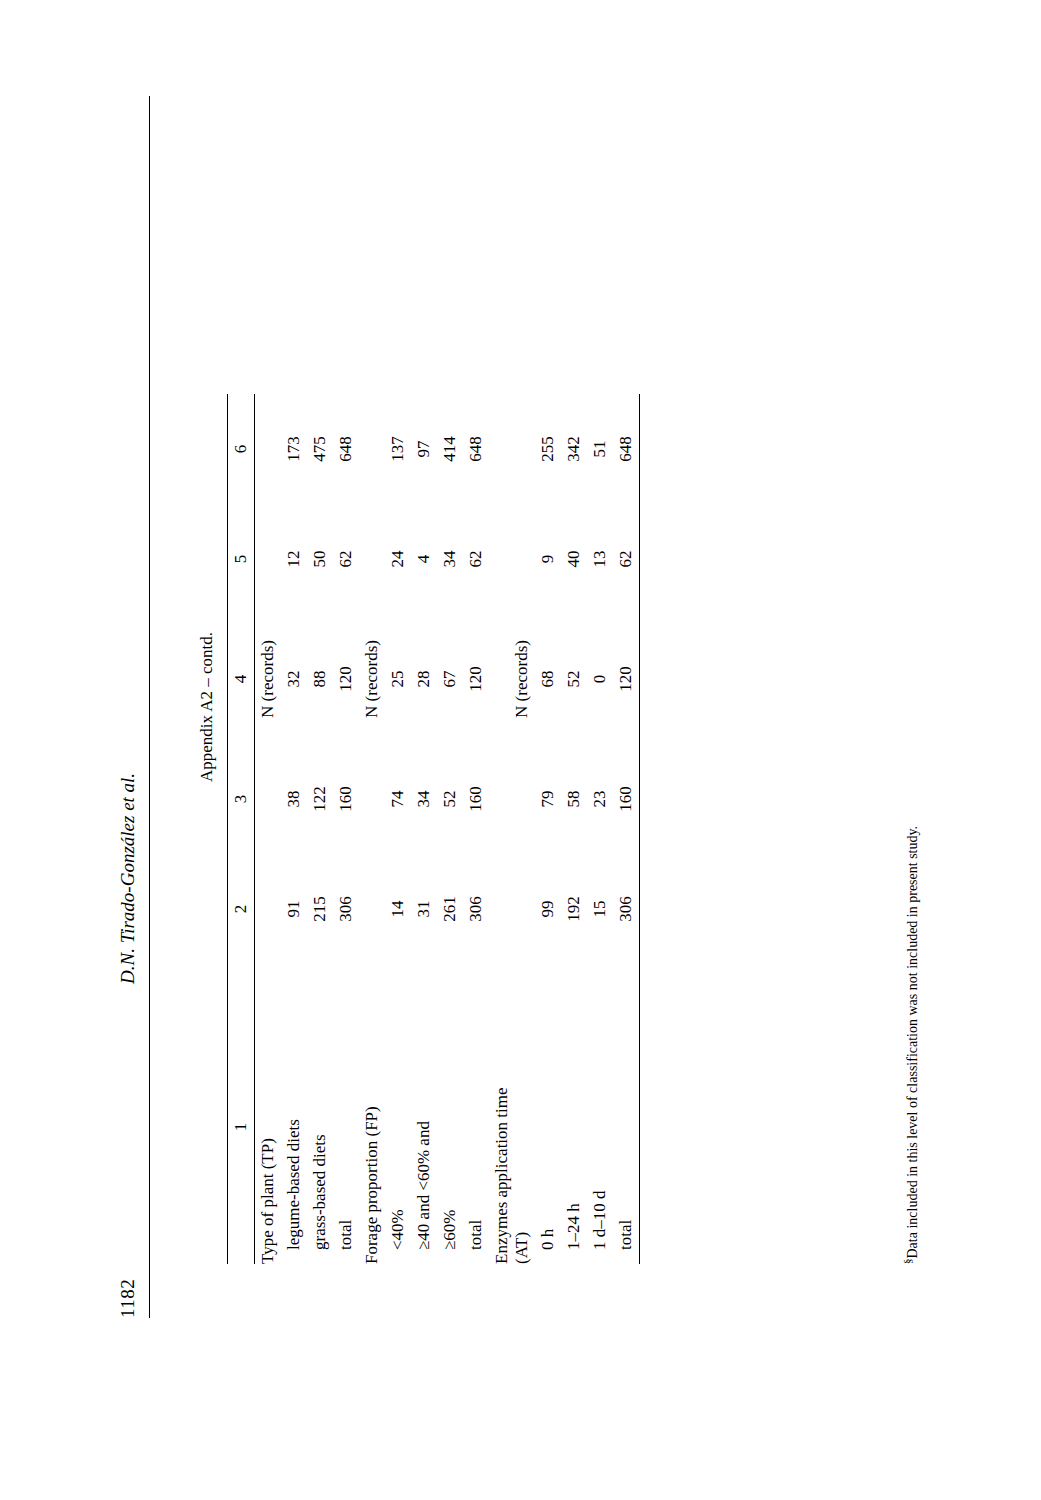1182
D.N. Tirado-González et al.
Appendix A2 – contd.
| 1 | 2 | 3 | 4 | 5 | 6 |
| Type of plant (TP) | | | N (records) | | |
| legume-based diets | 91 | 38 | 32 | 12 | 173 |
| grass-based diets | 215 | 122 | 88 | 50 | 475 |
| total | 306 | 160 | 120 | 62 | 648 |
| Forage proportion (FP) | | | N (records) | | |
| <40% | 14 | 74 | 25 | 24 | 137 |
| ≥40 and <60% and | 31 | 34 | 28 | 4 | 97 |
| ≥60% | 261 | 52 | 67 | 34 | 414 |
| total | 306 | 160 | 120 | 62 | 648 |
| Enzymes application time (AT) | | | N (records) | | |
| 0 h | 99 | 79 | 68 | 9 | 255 |
| 1–24 h | 192 | 58 | 52 | 40 | 342 |
| 1 d–10 d | 15 | 23 | 0 | 13 | 51 |
| total | 306 | 160 | 120 | 62 | 648 |
§Data included in this level of classification was not included in present study.